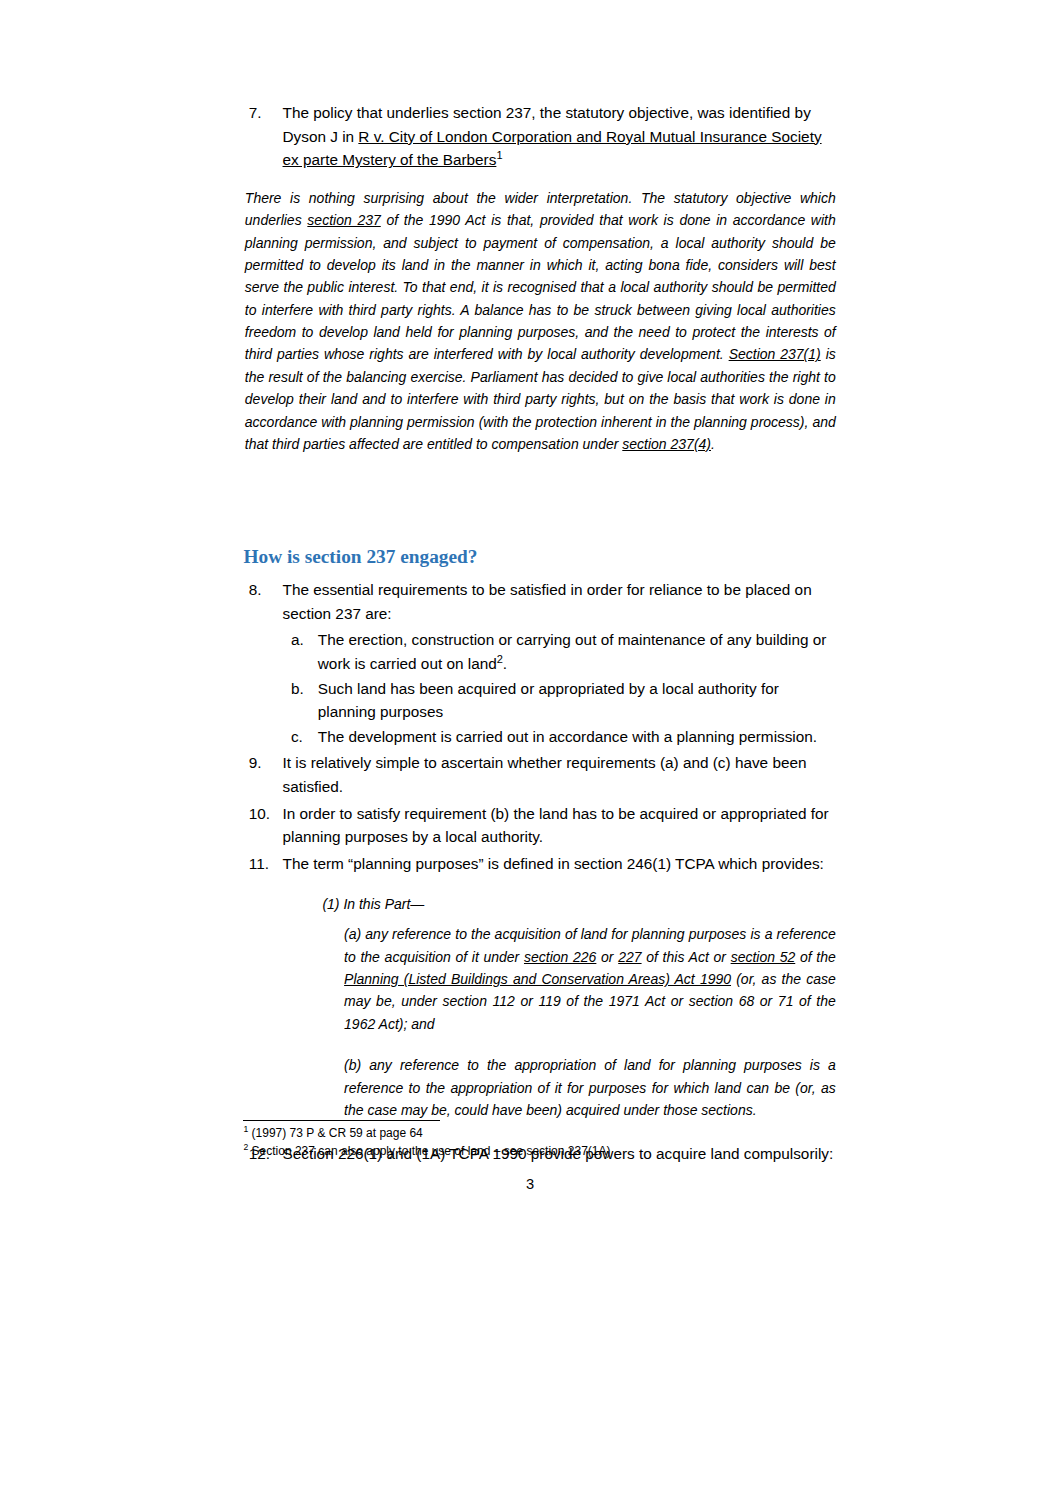7. The policy that underlies section 237, the statutory objective, was identified by Dyson J in R v. City of London Corporation and Royal Mutual Insurance Society ex parte Mystery of the Barbers1
There is nothing surprising about the wider interpretation. The statutory objective which underlies section 237 of the 1990 Act is that, provided that work is done in accordance with planning permission, and subject to payment of compensation, a local authority should be permitted to develop its land in the manner in which it, acting bona fide, considers will best serve the public interest. To that end, it is recognised that a local authority should be permitted to interfere with third party rights. A balance has to be struck between giving local authorities freedom to develop land held for planning purposes, and the need to protect the interests of third parties whose rights are interfered with by local authority development. Section 237(1) is the result of the balancing exercise. Parliament has decided to give local authorities the right to develop their land and to interfere with third party rights, but on the basis that work is done in accordance with planning permission (with the protection inherent in the planning process), and that third parties affected are entitled to compensation under section 237(4).
How is section 237 engaged?
8. The essential requirements to be satisfied in order for reliance to be placed on section 237 are:
a. The erection, construction or carrying out of maintenance of any building or work is carried out on land2.
b. Such land has been acquired or appropriated by a local authority for planning purposes
c. The development is carried out in accordance with a planning permission.
9. It is relatively simple to ascertain whether requirements (a) and (c) have been satisfied.
10. In order to satisfy requirement (b) the land has to be acquired or appropriated for planning purposes by a local authority.
11. The term “planning purposes” is defined in section 246(1) TCPA which provides:
(1) In this Part—
(a) any reference to the acquisition of land for planning purposes is a reference to the acquisition of it under section 226 or 227 of this Act or section 52 of the Planning (Listed Buildings and Conservation Areas) Act 1990 (or, as the case may be, under section 112 or 119 of the 1971 Act or section 68 or 71 of the 1962 Act); and
(b) any reference to the appropriation of land for planning purposes is a reference to the appropriation of it for purposes for which land can be (or, as the case may be, could have been) acquired under those sections.
12. Section 226(1) and (1A) TCPA 1990 provide powers to acquire land compulsorily:
1 (1997) 73 P & CR 59 at page 64
2 Section 237 can also apply to the use of land – see section 237(1A)
3